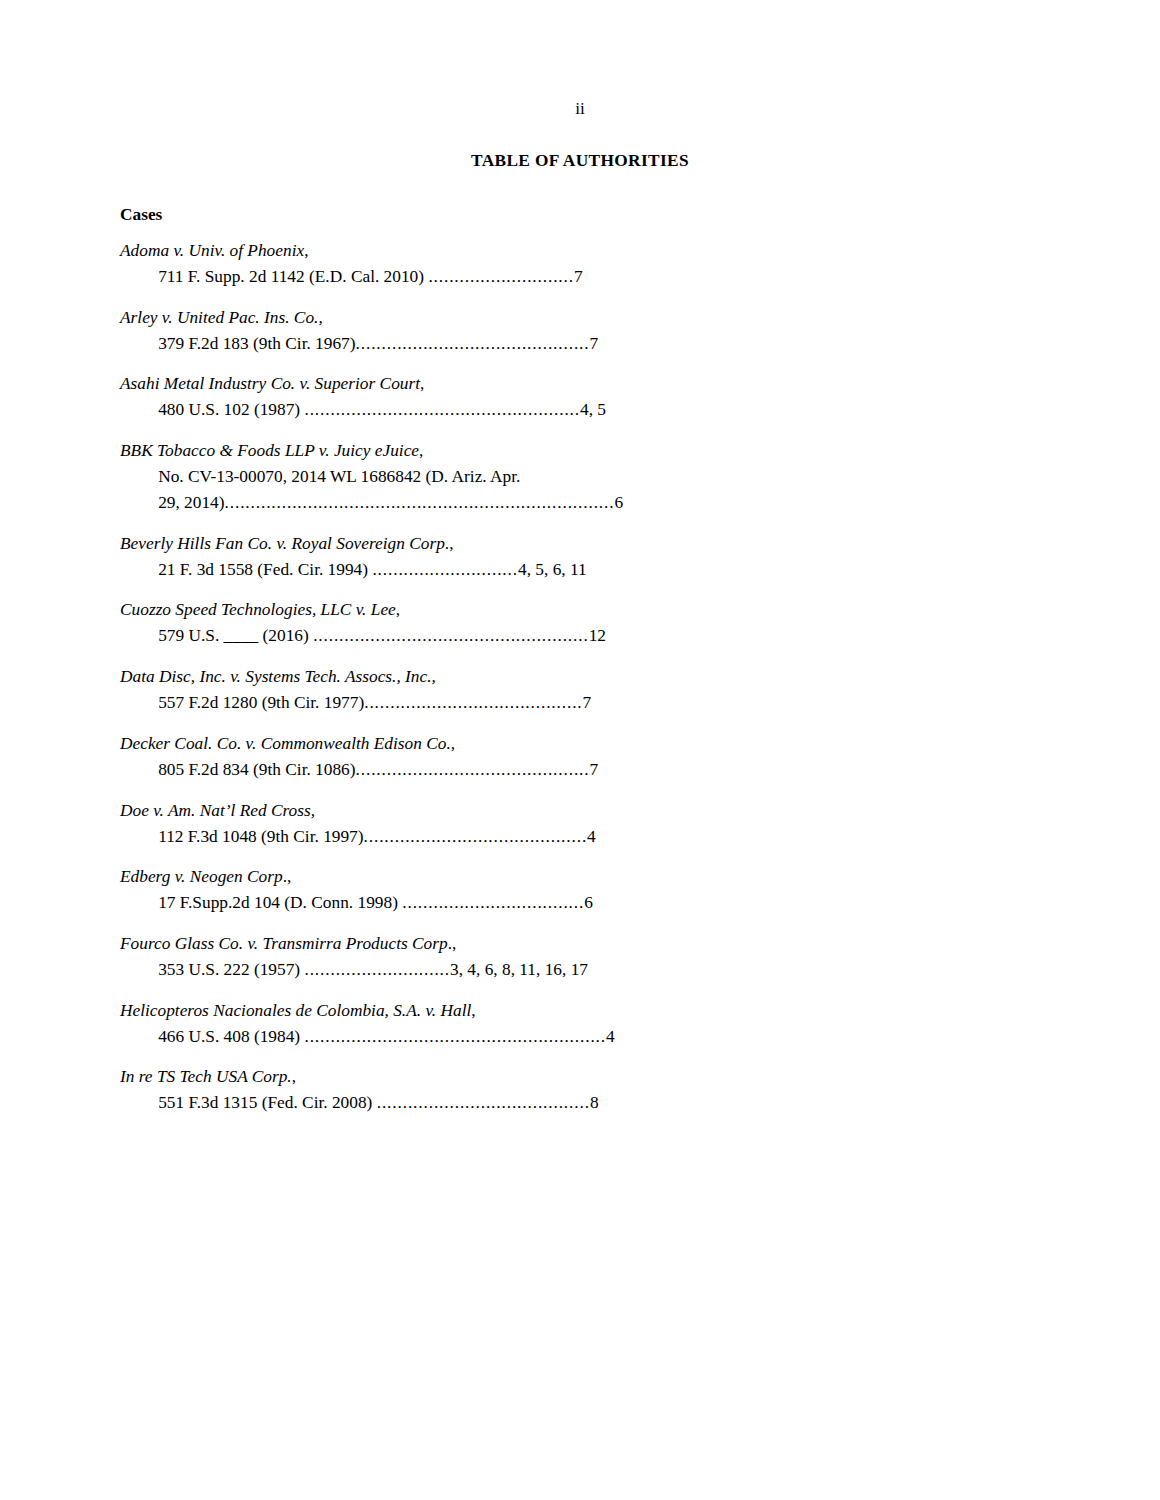ii
TABLE OF AUTHORITIES
Cases
Adoma v. Univ. of Phoenix, 711 F. Supp. 2d 1142 (E.D. Cal. 2010) ............................ 7
Arley v. United Pac. Ins. Co., 379 F.2d 183 (9th Cir. 1967)............................................. 7
Asahi Metal Industry Co. v. Superior Court, 480 U.S. 102 (1987) ..................................................... 4, 5
BBK Tobacco & Foods LLP v. Juicy eJuice, No. CV-13-00070, 2014 WL 1686842 (D. Ariz. Apr.
29, 2014)........................................................................... 6
Beverly Hills Fan Co. v. Royal Sovereign Corp., 21 F. 3d 1558 (Fed. Cir. 1994) ............................ 4, 5, 6, 11
Cuozzo Speed Technologies, LLC v. Lee, 579 U.S. ____ (2016) ..................................................... 12
Data Disc, Inc. v. Systems Tech. Assocs., Inc., 557 F.2d 1280 (9th Cir. 1977).......................................... 7
Decker Coal. Co. v. Commonwealth Edison Co., 805 F.2d 834 (9th Cir. 1086)............................................. 7
Doe v. Am. Nat’l Red Cross, 112 F.3d 1048 (9th Cir. 1997)........................................... 4
Edberg v. Neogen Corp., 17 F.Supp.2d 104 (D. Conn. 1998) ................................... 6
Fourco Glass Co. v. Transmirra Products Corp., 353 U.S. 222 (1957) ............................ 3, 4, 6, 8, 11, 16, 17
Helicopteros Nacionales de Colombia, S.A. v. Hall, 466 U.S. 408 (1984) .......................................................... 4
In re TS Tech USA Corp., 551 F.3d 1315 (Fed. Cir. 2008) ......................................... 8